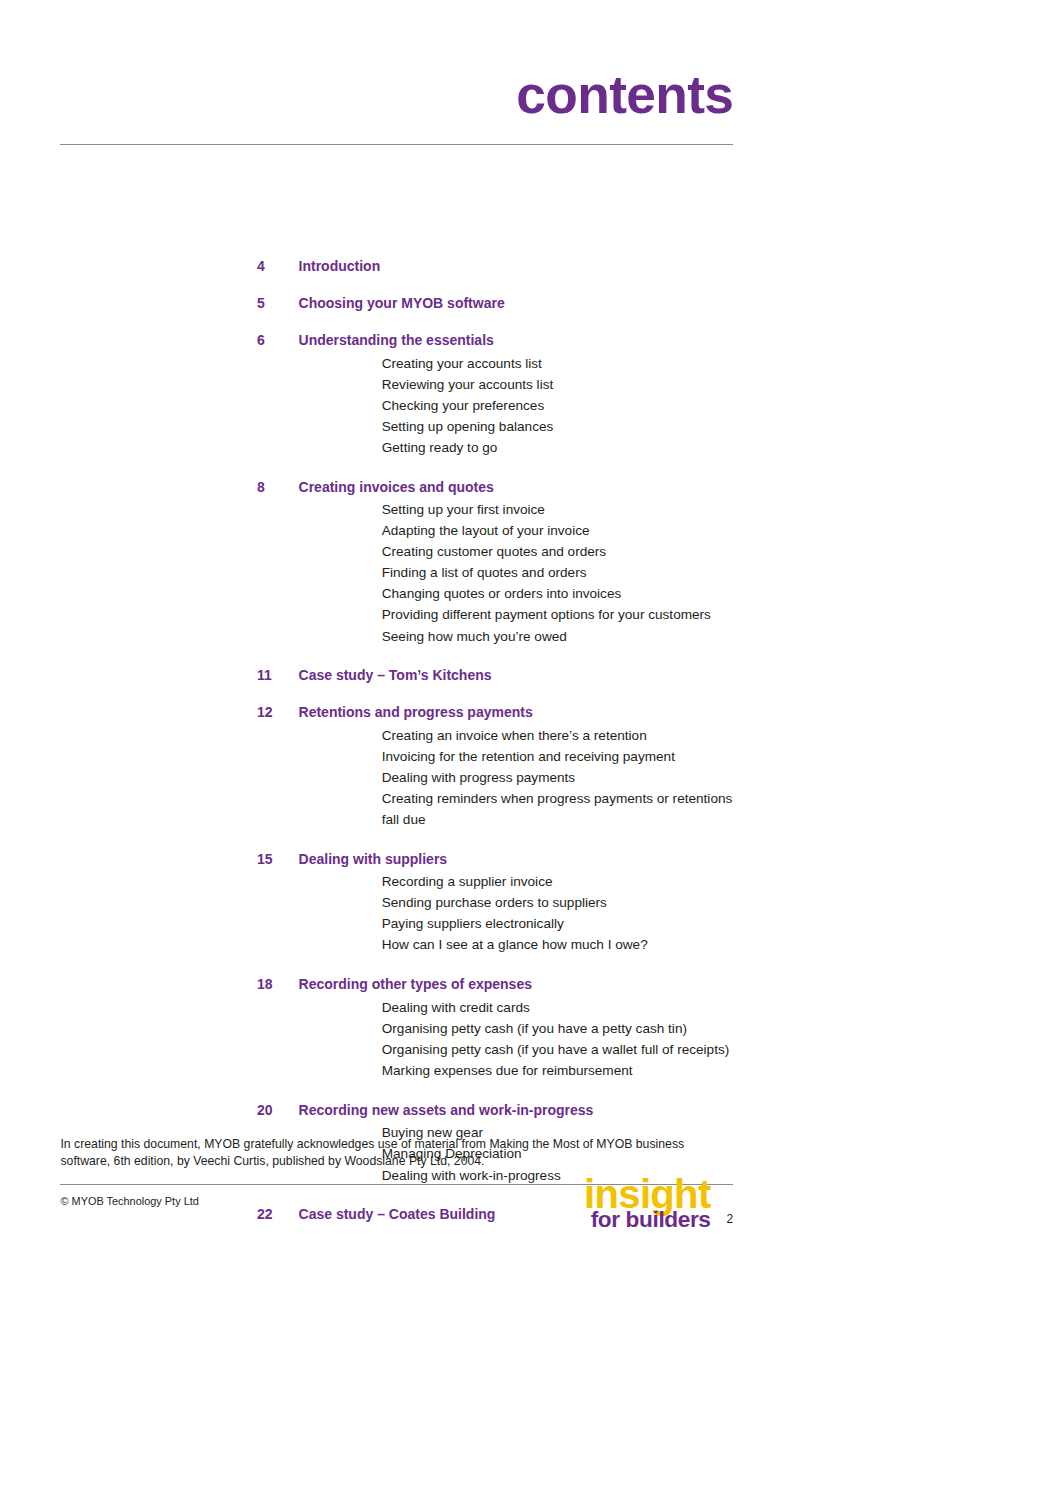contents
4 Introduction
5 Choosing your MYOB software
6 Understanding the essentials
Creating your accounts list
Reviewing your accounts list
Checking your preferences
Setting up opening balances
Getting ready to go
8 Creating invoices and quotes
Setting up your first invoice
Adapting the layout of your invoice
Creating customer quotes and orders
Finding a list of quotes and orders
Changing quotes or orders into invoices
Providing different payment options for your customers
Seeing how much you’re owed
11 Case study – Tom’s Kitchens
12 Retentions and progress payments
Creating an invoice when there’s a retention
Invoicing for the retention and receiving payment
Dealing with progress payments
Creating reminders when progress payments or retentions fall due
15 Dealing with suppliers
Recording a supplier invoice
Sending purchase orders to suppliers
Paying suppliers electronically
How can I see at a glance how much I owe?
18 Recording other types of expenses
Dealing with credit cards
Organising petty cash (if you have a petty cash tin)
Organising petty cash (if you have a wallet full of receipts)
Marking expenses due for reimbursement
20 Recording new assets and work-in-progress
Buying new gear
Managing Depreciation
Dealing with work-in-progress
22 Case study – Coates Building
In creating this document, MYOB gratefully acknowledges use of material from Making the Most of MYOB business software, 6th edition, by Veechi Curtis, published by Woodslane Pty Ltd, 2004.
© MYOB Technology Pty Ltd
insight for builders
2